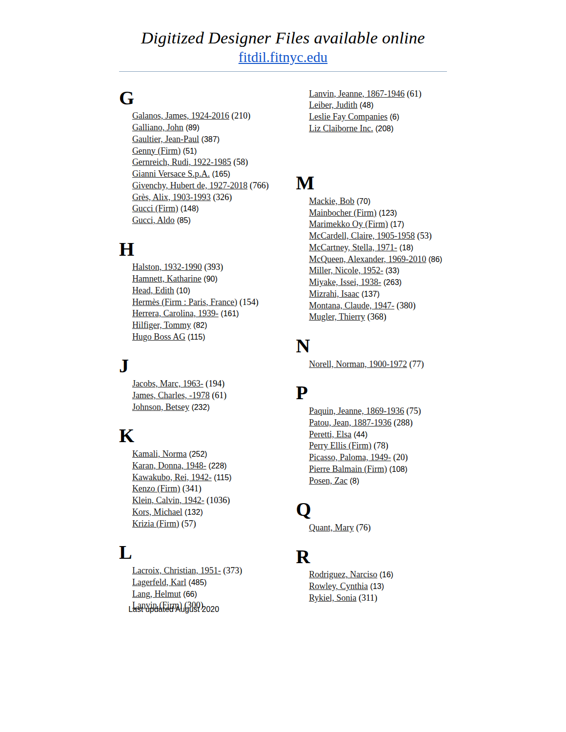Digitized Designer Files available online
fitdil.fitnyc.edu
G
Galanos, James, 1924-2016 (210)
Galliano, John (89)
Gaultier, Jean-Paul (387)
Genny (Firm) (51)
Gernreich, Rudi, 1922-1985 (58)
Gianni Versace S.p.A. (165)
Givenchy, Hubert de, 1927-2018 (766)
Grès, Alix, 1903-1993 (326)
Gucci (Firm) (148)
Gucci, Aldo (85)
H
Halston, 1932-1990 (393)
Hamnett, Katharine (90)
Head, Edith (10)
Hermès (Firm : Paris, France) (154)
Herrera, Carolina, 1939- (161)
Hilfiger, Tommy (82)
Hugo Boss AG (115)
J
Jacobs, Marc, 1963- (194)
James, Charles, -1978 (61)
Johnson, Betsey (232)
K
Kamali, Norma (252)
Karan, Donna, 1948- (228)
Kawakubo, Rei, 1942- (115)
Kenzo (Firm) (341)
Klein, Calvin, 1942- (1036)
Kors, Michael (132)
Krizia (Firm) (57)
L
Lacroix, Christian, 1951- (373)
Lagerfeld, Karl (485)
Lang, Helmut (66)
Lanvin (Firm) (300)
Lanvin, Jeanne, 1867-1946 (61)
Leiber, Judith (48)
Leslie Fay Companies (6)
Liz Claiborne Inc. (208)
M
Mackie, Bob (70)
Mainbocher (Firm) (123)
Marimekko Oy (Firm) (17)
McCardell, Claire, 1905-1958 (53)
McCartney, Stella, 1971- (18)
McQueen, Alexander, 1969-2010 (86)
Miller, Nicole, 1952- (33)
Miyake, Issei, 1938- (263)
Mizrahi, Isaac (137)
Montana, Claude, 1947- (380)
Mugler, Thierry (368)
N
Norell, Norman, 1900-1972 (77)
P
Paquin, Jeanne, 1869-1936 (75)
Patou, Jean, 1887-1936 (288)
Peretti, Elsa (44)
Perry Ellis (Firm) (78)
Picasso, Paloma, 1949- (20)
Pierre Balmain (Firm) (108)
Posen, Zac (8)
Q
Quant, Mary (76)
R
Rodriguez, Narciso (16)
Rowley, Cynthia (13)
Rykiel, Sonia (311)
Last updated August 2020